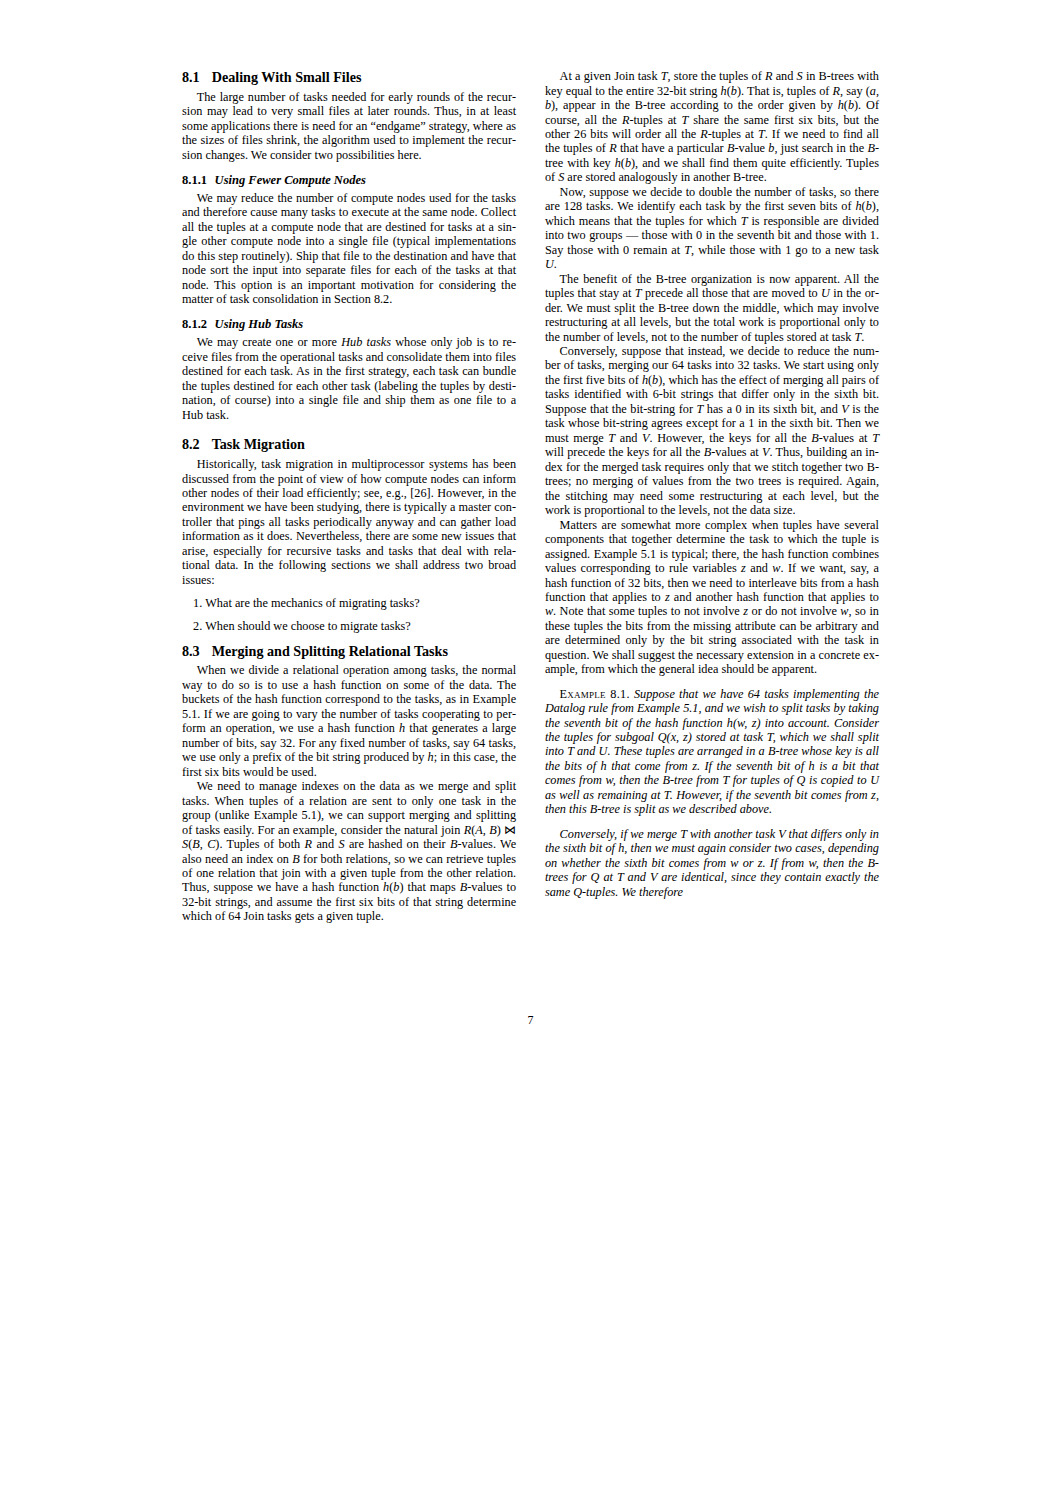8.1 Dealing With Small Files
The large number of tasks needed for early rounds of the recursion may lead to very small files at later rounds. Thus, in at least some applications there is need for an “endgame” strategy, where as the sizes of files shrink, the algorithm used to implement the recursion changes. We consider two possibilities here.
8.1.1 Using Fewer Compute Nodes
We may reduce the number of compute nodes used for the tasks and therefore cause many tasks to execute at the same node. Collect all the tuples at a compute node that are destined for tasks at a single other compute node into a single file (typical implementations do this step routinely). Ship that file to the destination and have that node sort the input into separate files for each of the tasks at that node. This option is an important motivation for considering the matter of task consolidation in Section 8.2.
8.1.2 Using Hub Tasks
We may create one or more Hub tasks whose only job is to receive files from the operational tasks and consolidate them into files destined for each task. As in the first strategy, each task can bundle the tuples destined for each other task (labeling the tuples by destination, of course) into a single file and ship them as one file to a Hub task.
8.2 Task Migration
Historically, task migration in multiprocessor systems has been discussed from the point of view of how compute nodes can inform other nodes of their load efficiently; see, e.g., [26]. However, in the environment we have been studying, there is typically a master controller that pings all tasks periodically anyway and can gather load information as it does. Nevertheless, there are some new issues that arise, especially for recursive tasks and tasks that deal with relational data. In the following sections we shall address two broad issues:
What are the mechanics of migrating tasks?
When should we choose to migrate tasks?
8.3 Merging and Splitting Relational Tasks
When we divide a relational operation among tasks, the normal way to do so is to use a hash function on some of the data. The buckets of the hash function correspond to the tasks, as in Example 5.1. If we are going to vary the number of tasks cooperating to perform an operation, we use a hash function h that generates a large number of bits, say 32. For any fixed number of tasks, say 64 tasks, we use only a prefix of the bit string produced by h; in this case, the first six bits would be used.
We need to manage indexes on the data as we merge and split tasks. When tuples of a relation are sent to only one task in the group (unlike Example 5.1), we can support merging and splitting of tasks easily. For an example, consider the natural join R(A, B) ⋈ S(B, C). Tuples of both R and S are hashed on their B-values. We also need an index on B for both relations, so we can retrieve tuples of one relation that join with a given tuple from the other relation. Thus, suppose we have a hash function h(b) that maps B-values to 32-bit strings, and assume the first six bits of that string determine which of 64 Join tasks gets a given tuple.
At a given Join task T, store the tuples of R and S in B-trees with key equal to the entire 32-bit string h(b). That is, tuples of R, say (a, b), appear in the B-tree according to the order given by h(b). Of course, all the R-tuples at T share the same first six bits, but the other 26 bits will order all the R-tuples at T. If we need to find all the tuples of R that have a particular B-value b, just search in the B-tree with key h(b), and we shall find them quite efficiently. Tuples of S are stored analogously in another B-tree.
Now, suppose we decide to double the number of tasks, so there are 128 tasks. We identify each task by the first seven bits of h(b), which means that the tuples for which T is responsible are divided into two groups — those with 0 in the seventh bit and those with 1. Say those with 0 remain at T, while those with 1 go to a new task U.
The benefit of the B-tree organization is now apparent. All the tuples that stay at T precede all those that are moved to U in the order. We must split the B-tree down the middle, which may involve restructuring at all levels, but the total work is proportional only to the number of levels, not to the number of tuples stored at task T.
Conversely, suppose that instead, we decide to reduce the number of tasks, merging our 64 tasks into 32 tasks. We start using only the first five bits of h(b), which has the effect of merging all pairs of tasks identified with 6-bit strings that differ only in the sixth bit. Suppose that the bit-string for T has a 0 in its sixth bit, and V is the task whose bit-string agrees except for a 1 in the sixth bit. Then we must merge T and V. However, the keys for all the B-values at T will precede the keys for all the B-values at V. Thus, building an index for the merged task requires only that we stitch together two B-trees; no merging of values from the two trees is required. Again, the stitching may need some restructuring at each level, but the work is proportional to the levels, not the data size.
Matters are somewhat more complex when tuples have several components that together determine the task to which the tuple is assigned. Example 5.1 is typical; there, the hash function combines values corresponding to rule variables z and w. If we want, say, a hash function of 32 bits, then we need to interleave bits from a hash function that applies to z and another hash function that applies to w. Note that some tuples to not involve z or do not involve w, so in these tuples the bits from the missing attribute can be arbitrary and are determined only by the bit string associated with the task in question. We shall suggest the necessary extension in a concrete example, from which the general idea should be apparent.
Example 8.1. Suppose that we have 64 tasks implementing the Datalog rule from Example 5.1, and we wish to split tasks by taking the seventh bit of the hash function h(w, z) into account. Consider the tuples for subgoal Q(x, z) stored at task T, which we shall split into T and U. These tuples are arranged in a B-tree whose key is all the bits of h that come from z. If the seventh bit of h is a bit that comes from w, then the B-tree from T for tuples of Q is copied to U as well as remaining at T. However, if the seventh bit comes from z, then this B-tree is split as we described above.
Conversely, if we merge T with another task V that differs only in the sixth bit of h, then we must again consider two cases, depending on whether the sixth bit comes from w or z. If from w, then the B-trees for Q at T and V are identical, since they contain exactly the same Q-tuples. We therefore
7